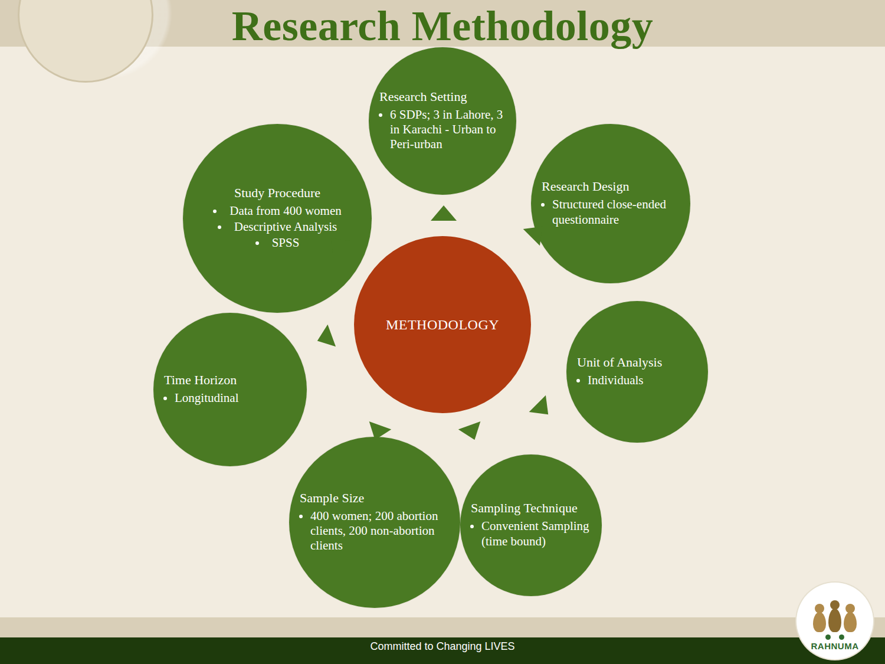Research Methodology
METHODOLOGY
Research Setting
6 SDPs; 3 in Lahore, 3 in Karachi - Urban to Peri-urban
Research Design
Structured close-ended questionnaire
Unit of Analysis
Individuals
Sampling Technique
Convenient Sampling (time bound)
Sample Size
400 women; 200 abortion clients, 200 non-abortion clients
Time Horizon
Longitudinal
Study Procedure
Data from 400 women
Descriptive Analysis
SPSS
Committed to Changing LIVES
RAHNUMA